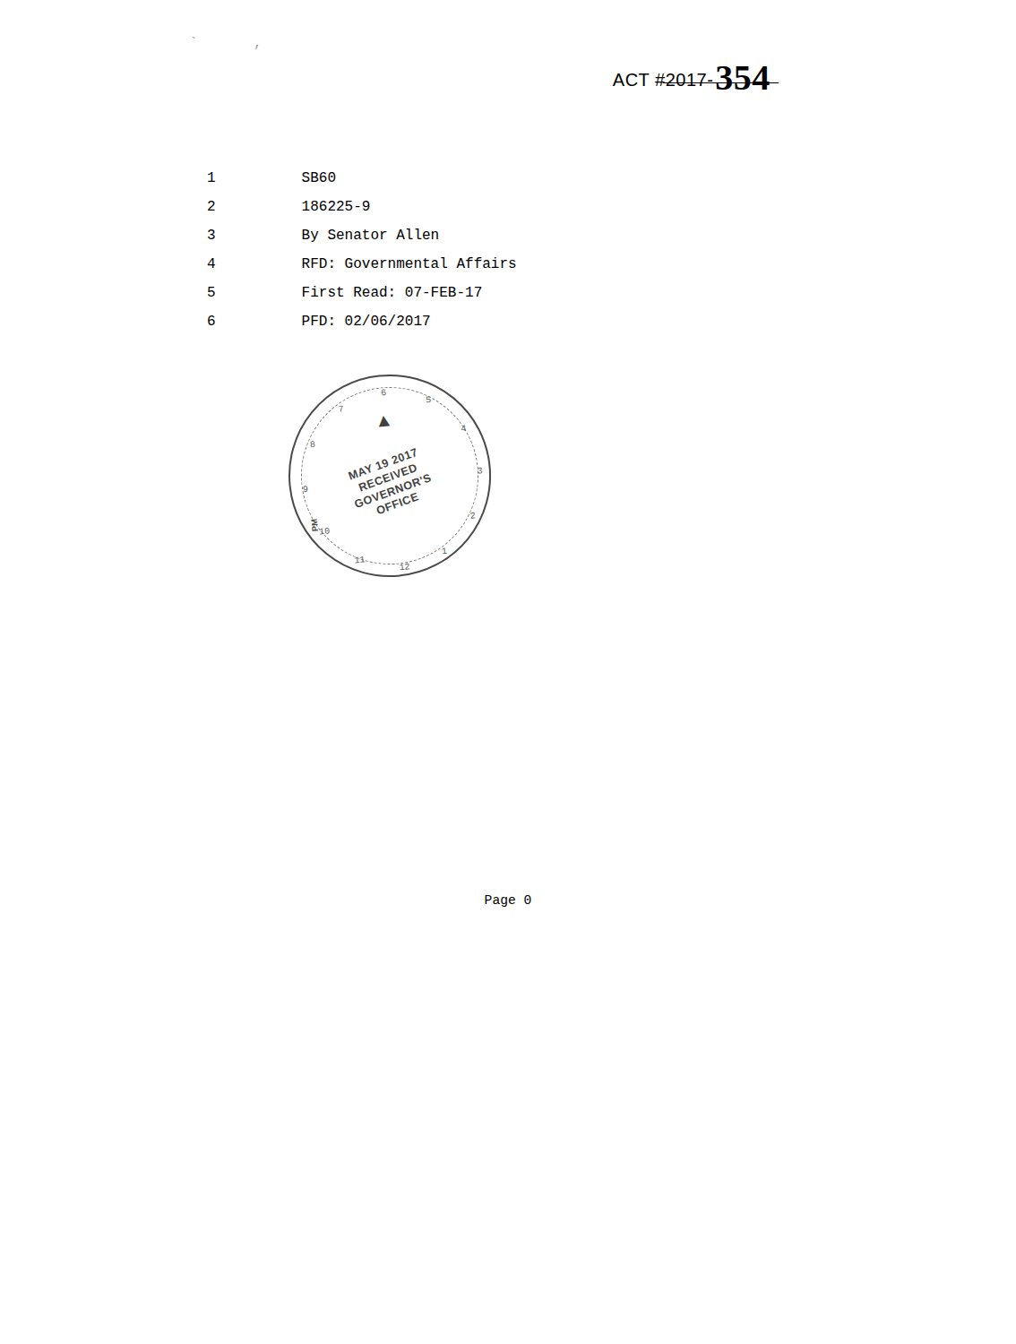` ,
ACT #2017-354
1 SB60
2186225-9
3 By Senator Allen
4 RFD: Governmental Affairs
5 First Read: 07-FEB-17
6 PFD: 02/06/2017
12 11 10 9 8 7 6 5 4 3 2 1
▲
MAY 19 2017
RECEIVED
GOVERNOR'S OFFICE
PM
Page 0